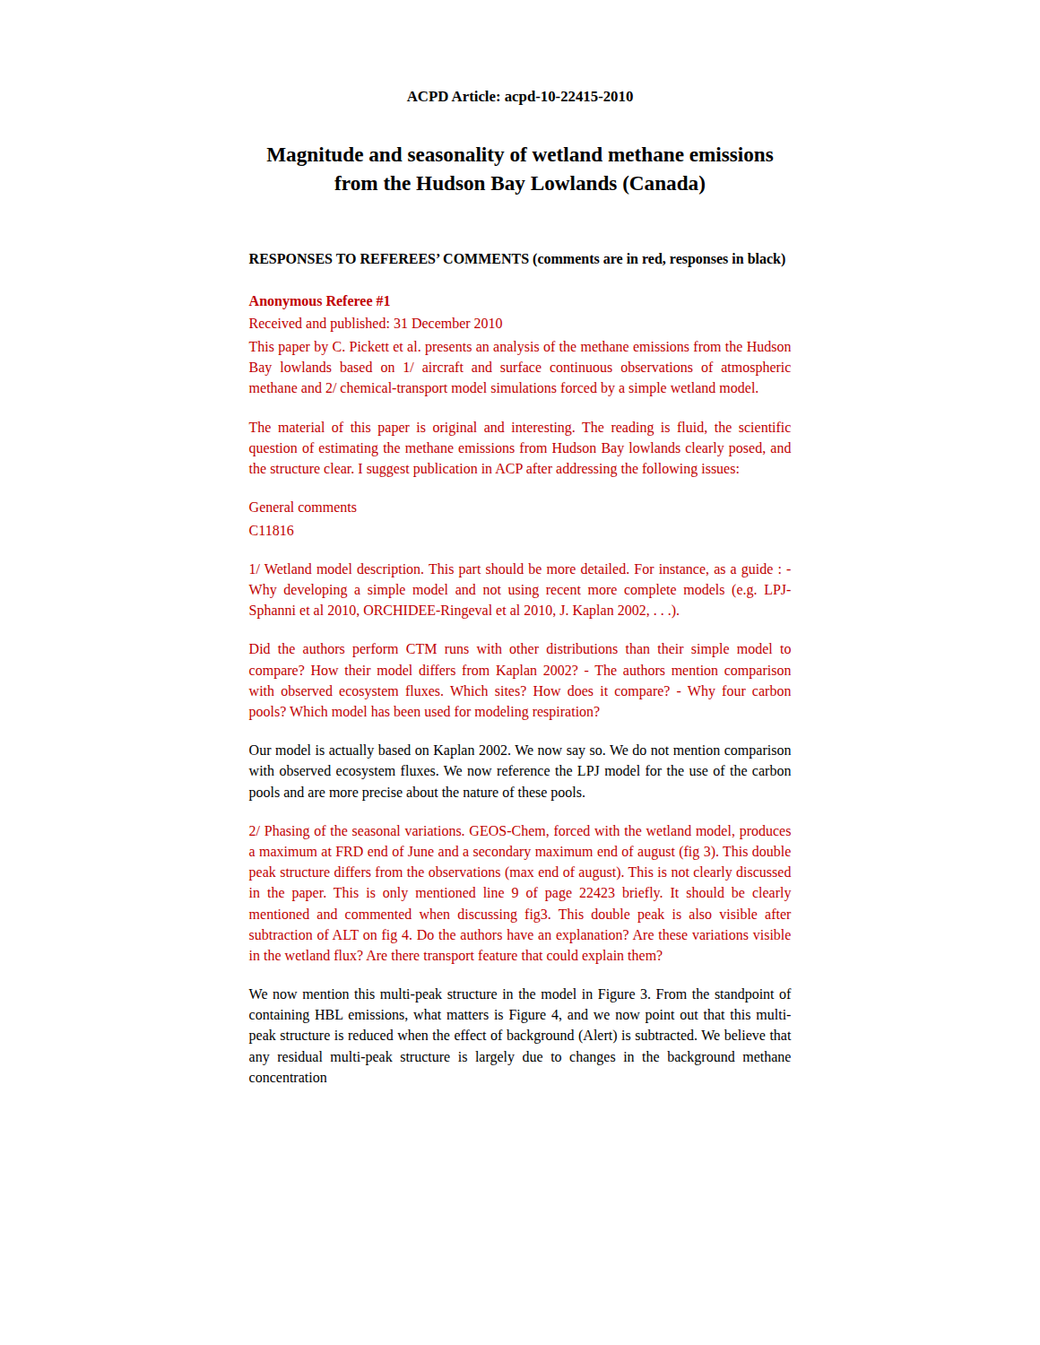ACPD Article: acpd-10-22415-2010
Magnitude and seasonality of wetland methane emissions
from the Hudson Bay Lowlands (Canada)
RESPONSES TO REFEREES’ COMMENTS (comments are in red, responses in black)
Anonymous Referee #1
Received and published: 31 December 2010
This paper by C. Pickett et al. presents an analysis of the methane emissions from the Hudson Bay lowlands based on 1/ aircraft and surface continuous observations of atmospheric methane and 2/ chemical-transport model simulations forced by a simple wetland model.
The material of this paper is original and interesting. The reading is fluid, the scientific question of estimating the methane emissions from Hudson Bay lowlands clearly posed, and the structure clear. I suggest publication in ACP after addressing the following issues:
General comments
C11816
1/ Wetland model description. This part should be more detailed. For instance, as a guide : - Why developing a simple model and not using recent more complete models (e.g. LPJ-Sphanni et al 2010, ORCHIDEE-Ringeval et al 2010, J. Kaplan 2002, . . .).
Did the authors perform CTM runs with other distributions than their simple model to compare? How their model differs from Kaplan 2002? - The authors mention comparison with observed ecosystem fluxes. Which sites? How does it compare? - Why four carbon pools? Which model has been used for modeling respiration?
Our model is actually based on Kaplan 2002. We now say so. We do not mention comparison with observed ecosystem fluxes. We now reference the LPJ model for the use of the carbon pools and are more precise about the nature of these pools.
2/ Phasing of the seasonal variations. GEOS-Chem, forced with the wetland model, produces a maximum at FRD end of June and a secondary maximum end of august (fig 3). This double peak structure differs from the observations (max end of august). This is not clearly discussed in the paper. This is only mentioned line 9 of page 22423 briefly. It should be clearly mentioned and commented when discussing fig3. This double peak is also visible after subtraction of ALT on fig 4. Do the authors have an explanation? Are these variations visible in the wetland flux? Are there transport feature that could explain them?
We now mention this multi-peak structure in the model in Figure 3. From the standpoint of containing HBL emissions, what matters is Figure 4, and we now point out that this multi-peak structure is reduced when the effect of background (Alert) is subtracted. We believe that any residual multi-peak structure is largely due to changes in the background methane concentration